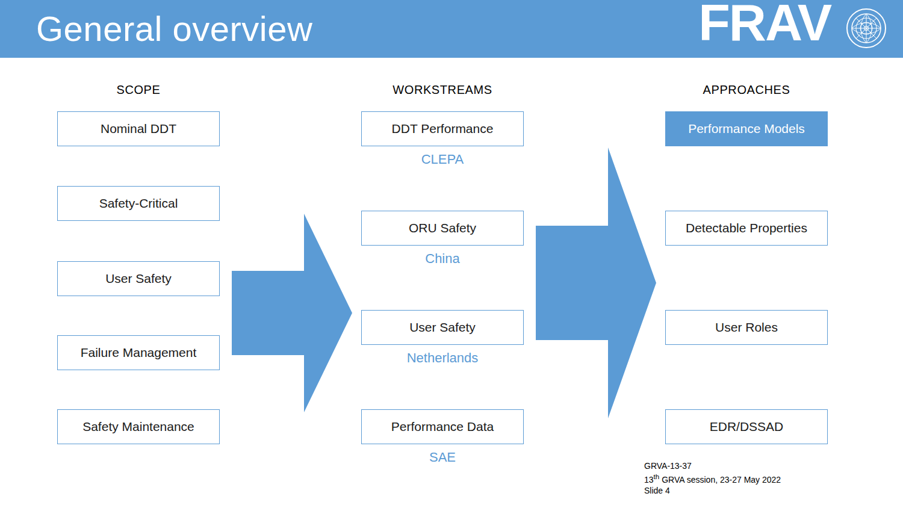General overview
FRAV
SCOPE
WORKSTREAMS
APPROACHES
Nominal DDT
Safety-Critical
User Safety
Failure Management
Safety Maintenance
DDT Performance
CLEPA
ORU Safety
China
User Safety
Netherlands
Performance Data
SAE
Performance Models
Detectable Properties
User Roles
EDR/DSSAD
GRVA-13-37
13th GRVA session, 23-27 May 2022
Slide 4